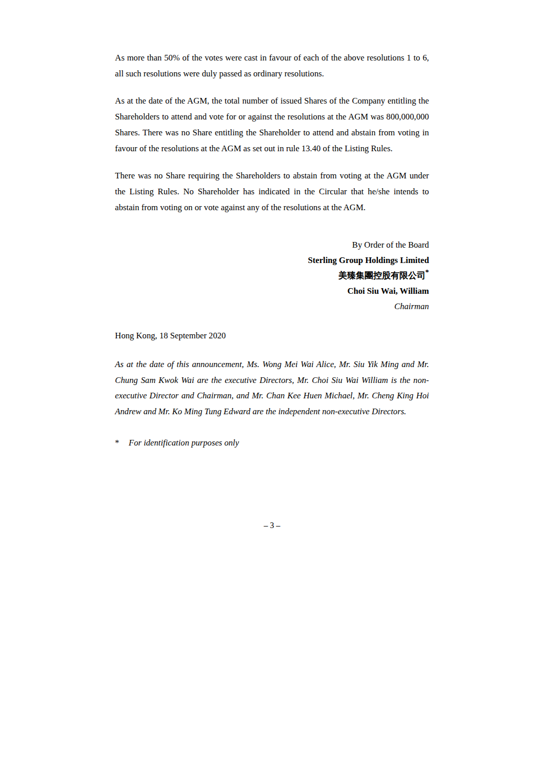As more than 50% of the votes were cast in favour of each of the above resolutions 1 to 6, all such resolutions were duly passed as ordinary resolutions.
As at the date of the AGM, the total number of issued Shares of the Company entitling the Shareholders to attend and vote for or against the resolutions at the AGM was 800,000,000 Shares. There was no Share entitling the Shareholder to attend and abstain from voting in favour of the resolutions at the AGM as set out in rule 13.40 of the Listing Rules.
There was no Share requiring the Shareholders to abstain from voting at the AGM under the Listing Rules. No Shareholder has indicated in the Circular that he/she intends to abstain from voting on or vote against any of the resolutions at the AGM.
By Order of the Board Sterling Group Holdings Limited 美臻集團控股有限公司* Choi Siu Wai, William Chairman
Hong Kong, 18 September 2020
As at the date of this announcement, Ms. Wong Mei Wai Alice, Mr. Siu Yik Ming and Mr. Chung Sam Kwok Wai are the executive Directors, Mr. Choi Siu Wai William is the non-executive Director and Chairman, and Mr. Chan Kee Huen Michael, Mr. Cheng King Hoi Andrew and Mr. Ko Ming Tung Edward are the independent non-executive Directors.
*For identification purposes only
– 3 –